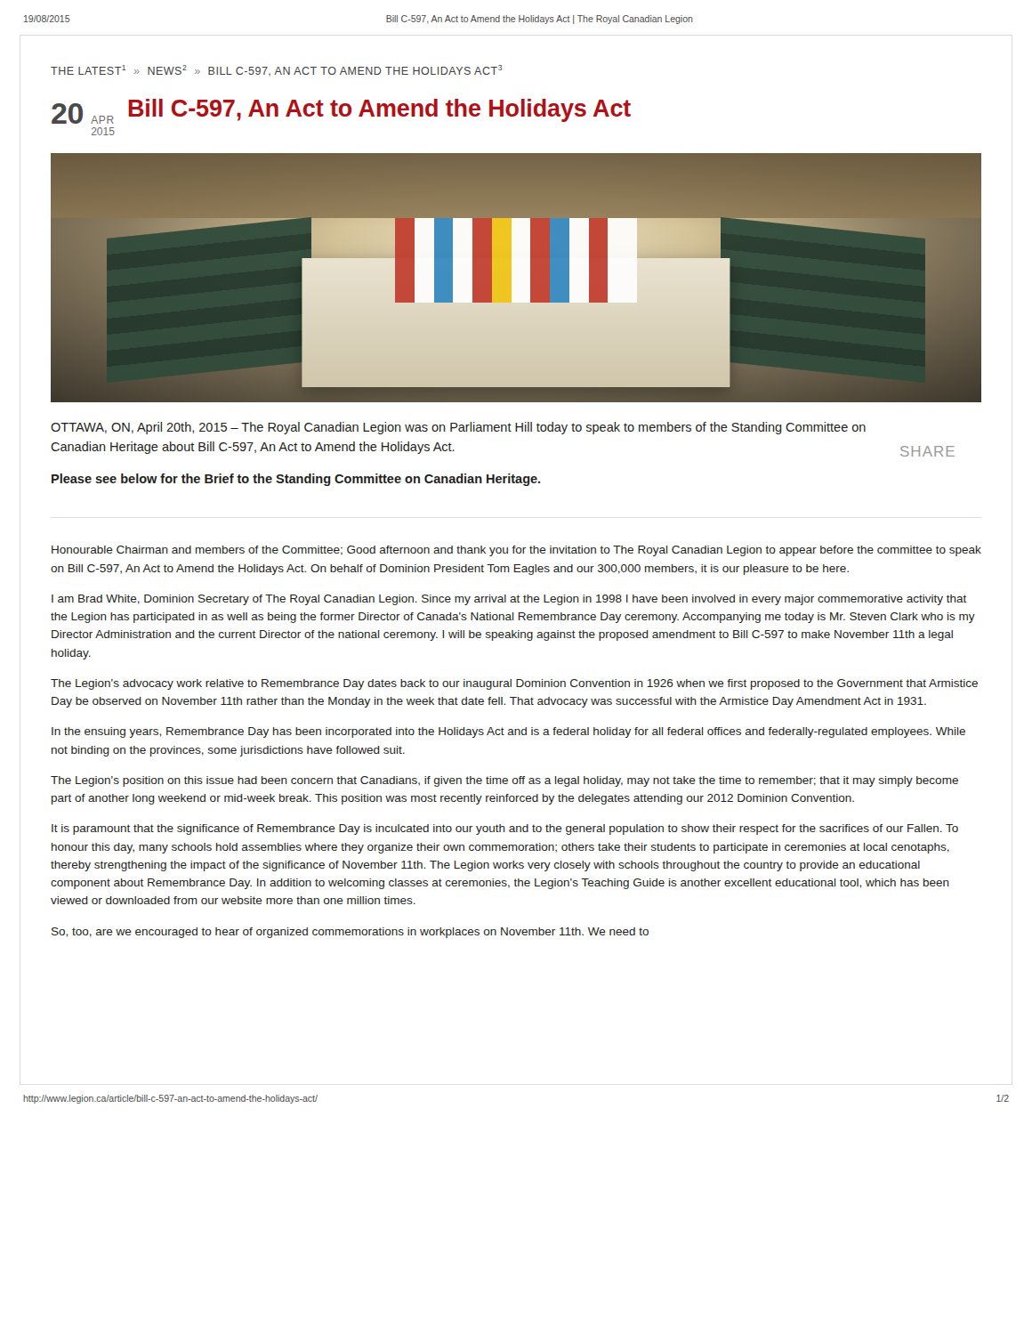19/08/2015
Bill C-597, An Act to Amend the Holidays Act | The Royal Canadian Legion
THE LATEST1 » NEWS2 » BILL C-597, AN ACT TO AMEND THE HOLIDAYS ACT3
20 APR 2015
Bill C-597, An Act to Amend the Holidays Act
OTTAWA, ON, April 20th, 2015 – The Royal Canadian Legion was on Parliament Hill today to speak to members of the Standing Committee on Canadian Heritage about Bill C-597, An Act to Amend the Holidays Act.
Please see below for the Brief to the Standing Committee on Canadian Heritage.
SHARE
Honourable Chairman and members of the Committee; Good afternoon and thank you for the invitation to The Royal Canadian Legion to appear before the committee to speak on Bill C-597, An Act to Amend the Holidays Act. On behalf of Dominion President Tom Eagles and our 300,000 members, it is our pleasure to be here.
I am Brad White, Dominion Secretary of The Royal Canadian Legion. Since my arrival at the Legion in 1998 I have been involved in every major commemorative activity that the Legion has participated in as well as being the former Director of Canada's National Remembrance Day ceremony. Accompanying me today is Mr. Steven Clark who is my Director Administration and the current Director of the national ceremony. I will be speaking against the proposed amendment to Bill C-597 to make November 11th a legal holiday.
The Legion's advocacy work relative to Remembrance Day dates back to our inaugural Dominion Convention in 1926 when we first proposed to the Government that Armistice Day be observed on November 11th rather than the Monday in the week that date fell. That advocacy was successful with the Armistice Day Amendment Act in 1931.
In the ensuing years, Remembrance Day has been incorporated into the Holidays Act and is a federal holiday for all federal offices and federally-regulated employees. While not binding on the provinces, some jurisdictions have followed suit.
The Legion's position on this issue had been concern that Canadians, if given the time off as a legal holiday, may not take the time to remember; that it may simply become part of another long weekend or mid-week break. This position was most recently reinforced by the delegates attending our 2012 Dominion Convention.
It is paramount that the significance of Remembrance Day is inculcated into our youth and to the general population to show their respect for the sacrifices of our Fallen. To honour this day, many schools hold assemblies where they organize their own commemoration; others take their students to participate in ceremonies at local cenotaphs, thereby strengthening the impact of the significance of November 11th. The Legion works very closely with schools throughout the country to provide an educational component about Remembrance Day. In addition to welcoming classes at ceremonies, the Legion's Teaching Guide is another excellent educational tool, which has been viewed or downloaded from our website more than one million times.
So, too, are we encouraged to hear of organized commemorations in workplaces on November 11th. We need to
http://www.legion.ca/article/bill-c-597-an-act-to-amend-the-holidays-act/
1/2